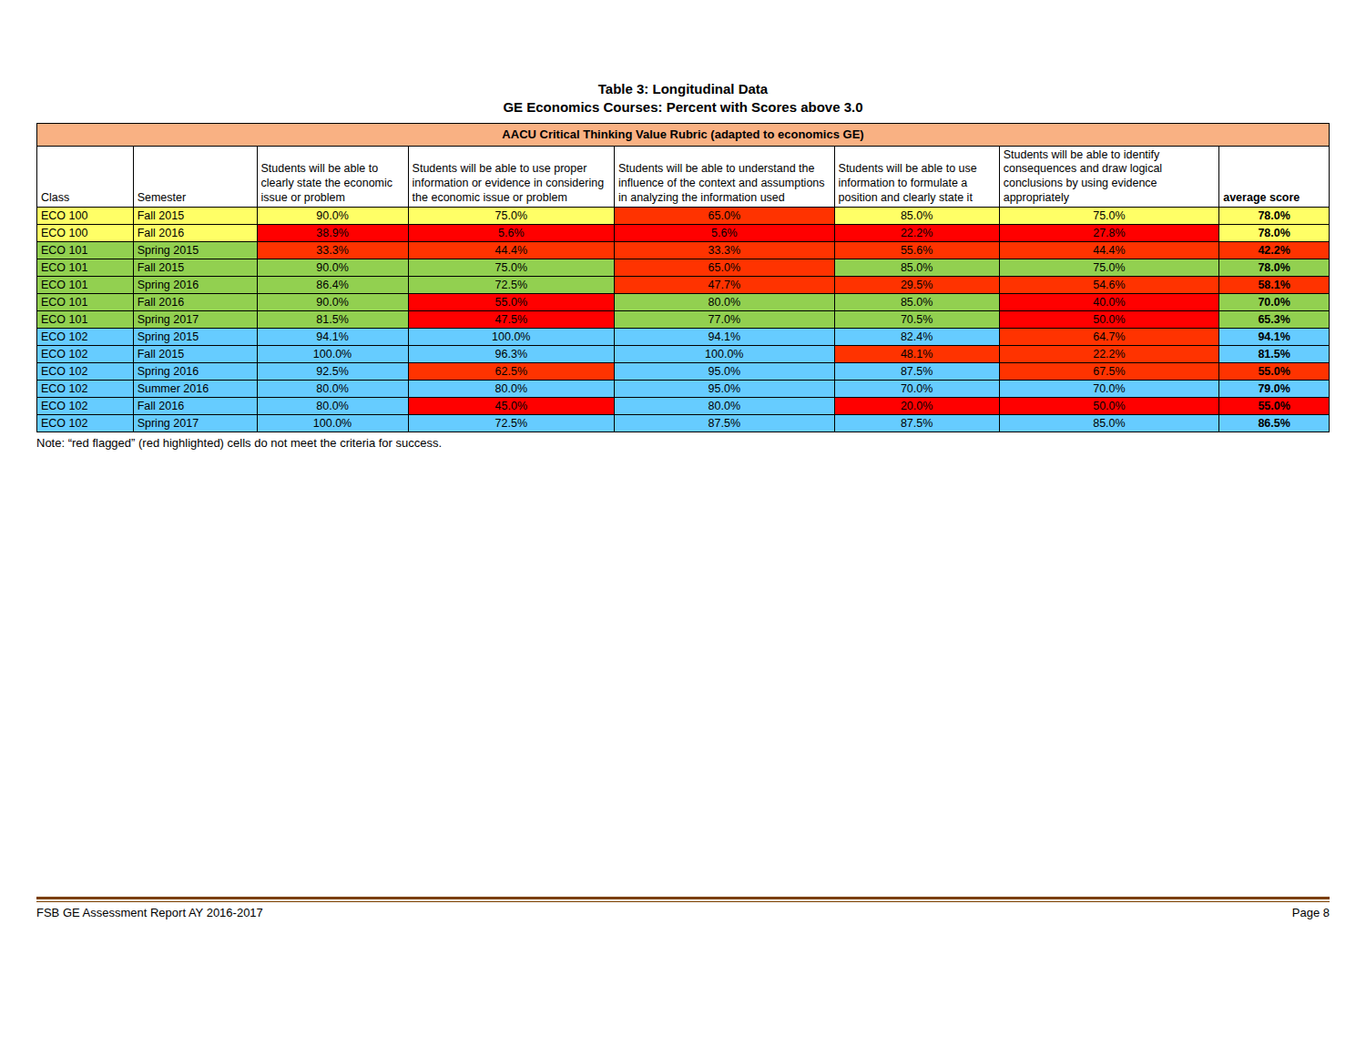Table 3: Longitudinal Data
GE Economics Courses: Percent with Scores above 3.0
| AACU Critical Thinking Value Rubric (adapted to economics GE) |
| --- |
| Class | Semester | Students will be able to clearly state the economic issue or problem | Students will be able to use proper information or evidence in considering the economic issue or problem | Students will be able to understand the influence of the context and assumptions in analyzing the information used | Students will be able to use information to formulate a position and clearly state it | Students will be able to identify consequences and draw logical conclusions by using evidence appropriately | average score |
| ECO 100 | Fall 2015 | 90.0% | 75.0% | 65.0% | 85.0% | 75.0% | 78.0% |
| ECO 100 | Fall 2016 | 38.9% | 5.6% | 5.6% | 22.2% | 27.8% | 78.0% |
| ECO 101 | Spring 2015 | 33.3% | 44.4% | 33.3% | 55.6% | 44.4% | 42.2% |
| ECO 101 | Fall 2015 | 90.0% | 75.0% | 65.0% | 85.0% | 75.0% | 78.0% |
| ECO 101 | Spring 2016 | 86.4% | 72.5% | 47.7% | 29.5% | 54.6% | 58.1% |
| ECO 101 | Fall 2016 | 90.0% | 55.0% | 80.0% | 85.0% | 40.0% | 70.0% |
| ECO 101 | Spring 2017 | 81.5% | 47.5% | 77.0% | 70.5% | 50.0% | 65.3% |
| ECO 102 | Spring 2015 | 94.1% | 100.0% | 94.1% | 82.4% | 64.7% | 94.1% |
| ECO 102 | Fall 2015 | 100.0% | 96.3% | 100.0% | 48.1% | 22.2% | 81.5% |
| ECO 102 | Spring 2016 | 92.5% | 62.5% | 95.0% | 87.5% | 67.5% | 55.0% |
| ECO 102 | Summer 2016 | 80.0% | 80.0% | 95.0% | 70.0% | 70.0% | 79.0% |
| ECO 102 | Fall 2016 | 80.0% | 45.0% | 80.0% | 20.0% | 50.0% | 55.0% |
| ECO 102 | Spring 2017 | 100.0% | 72.5% | 87.5% | 87.5% | 85.0% | 86.5% |
Note: “red flagged” (red highlighted) cells do not meet the criteria for success.
FSB GE Assessment Report AY 2016-2017 Page 8